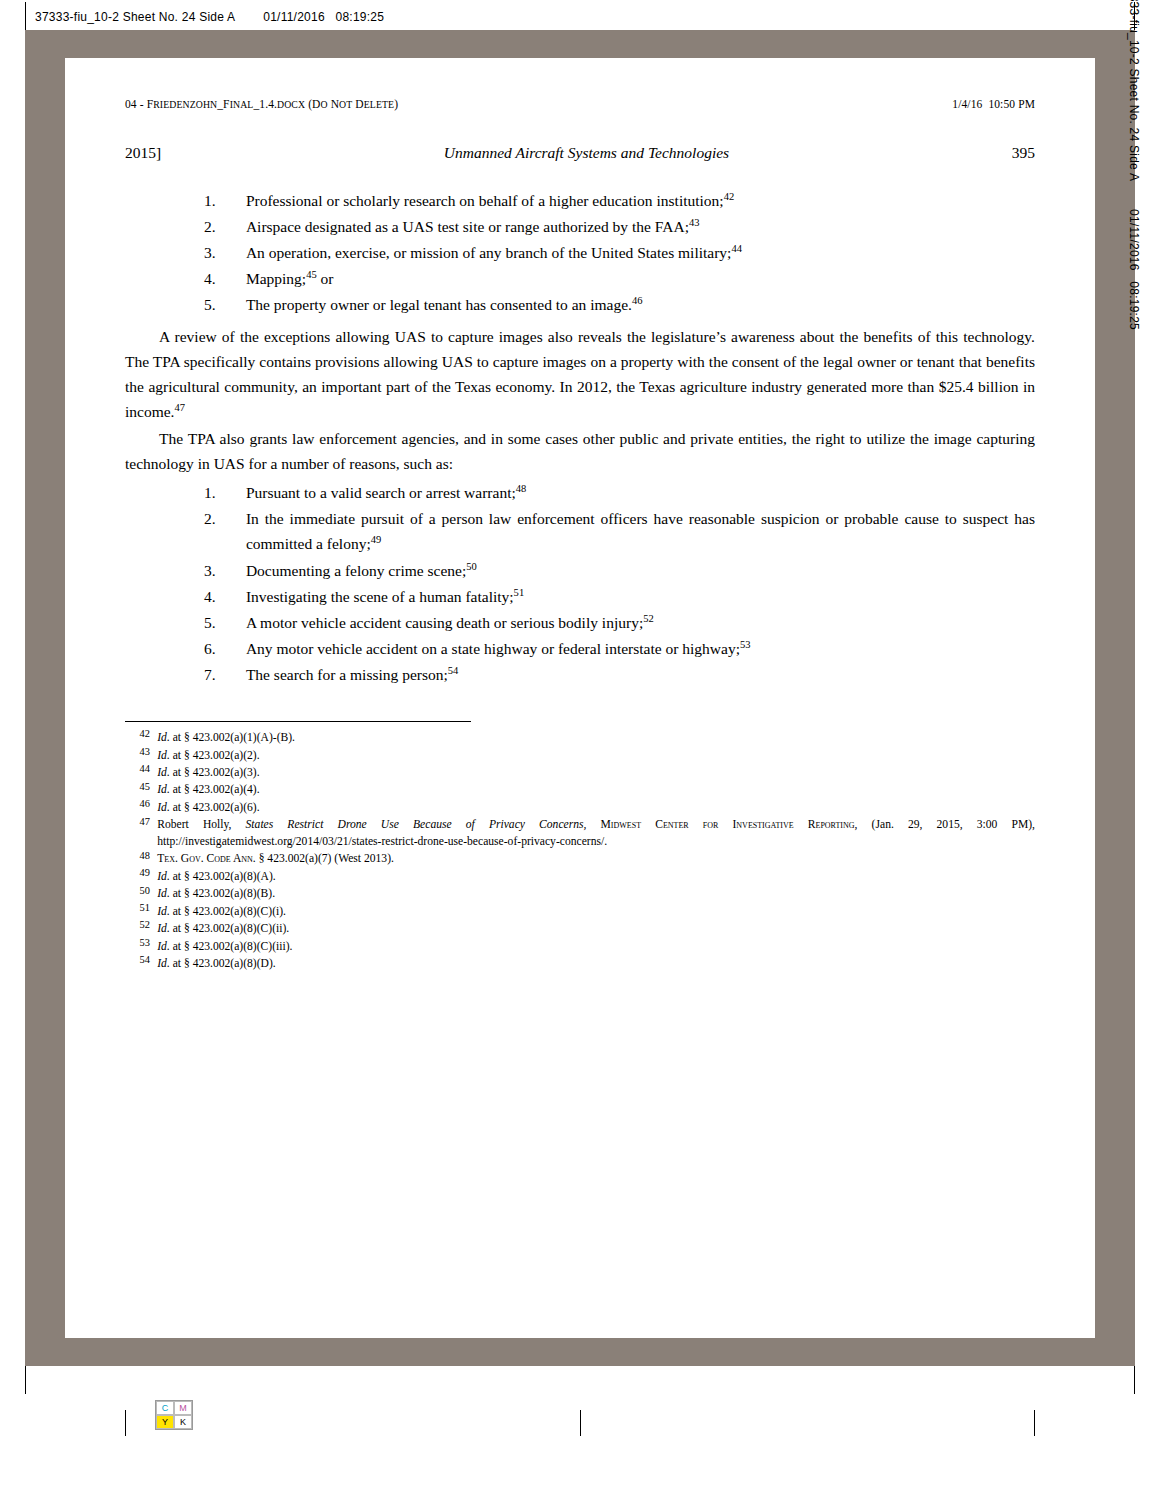37333-fiu_10-2 Sheet No. 24 Side A 01/11/2016 08:19:25
04 - FRIEDENZOHN_FINAL_1.4.DOCX (DO NOT DELETE) 1/4/16 10:50 PM
2015] Unmanned Aircraft Systems and Technologies 395
1. Professional or scholarly research on behalf of a higher education institution;42
2. Airspace designated as a UAS test site or range authorized by the FAA;43
3. An operation, exercise, or mission of any branch of the United States military;44
4. Mapping;45 or
5. The property owner or legal tenant has consented to an image.46
A review of the exceptions allowing UAS to capture images also reveals the legislature’s awareness about the benefits of this technology. The TPA specifically contains provisions allowing UAS to capture images on a property with the consent of the legal owner or tenant that benefits the agricultural community, an important part of the Texas economy. In 2012, the Texas agriculture industry generated more than $25.4 billion in income.47
The TPA also grants law enforcement agencies, and in some cases other public and private entities, the right to utilize the image capturing technology in UAS for a number of reasons, such as:
1. Pursuant to a valid search or arrest warrant;48
2. In the immediate pursuit of a person law enforcement officers have reasonable suspicion or probable cause to suspect has committed a felony;49
3. Documenting a felony crime scene;50
4. Investigating the scene of a human fatality;51
5. A motor vehicle accident causing death or serious bodily injury;52
6. Any motor vehicle accident on a state highway or federal interstate or highway;53
7. The search for a missing person;54
42 Id. at § 423.002(a)(1)(A)-(B).
43 Id. at § 423.002(a)(2).
44 Id. at § 423.002(a)(3).
45 Id. at § 423.002(a)(4).
46 Id. at § 423.002(a)(6).
47 Robert Holly, States Restrict Drone Use Because of Privacy Concerns, Midwest Center for Investigative Reporting, (Jan. 29, 2015, 3:00 PM), http://investigatemidwest.org/2014/03/21/states-restrict-drone-use-because-of-privacy-concerns/.
48 Tex. Gov. Code Ann. § 423.002(a)(7) (West 2013).
49 Id. at § 423.002(a)(8)(A).
50 Id. at § 423.002(a)(8)(B).
51 Id. at § 423.002(a)(8)(C)(i).
52 Id. at § 423.002(a)(8)(C)(ii).
53 Id. at § 423.002(a)(8)(C)(iii).
54 Id. at § 423.002(a)(8)(D).
37333-fiu_10-2 Sheet No. 24 Side A 01/11/2016 08:19:25
C
M
Y
K